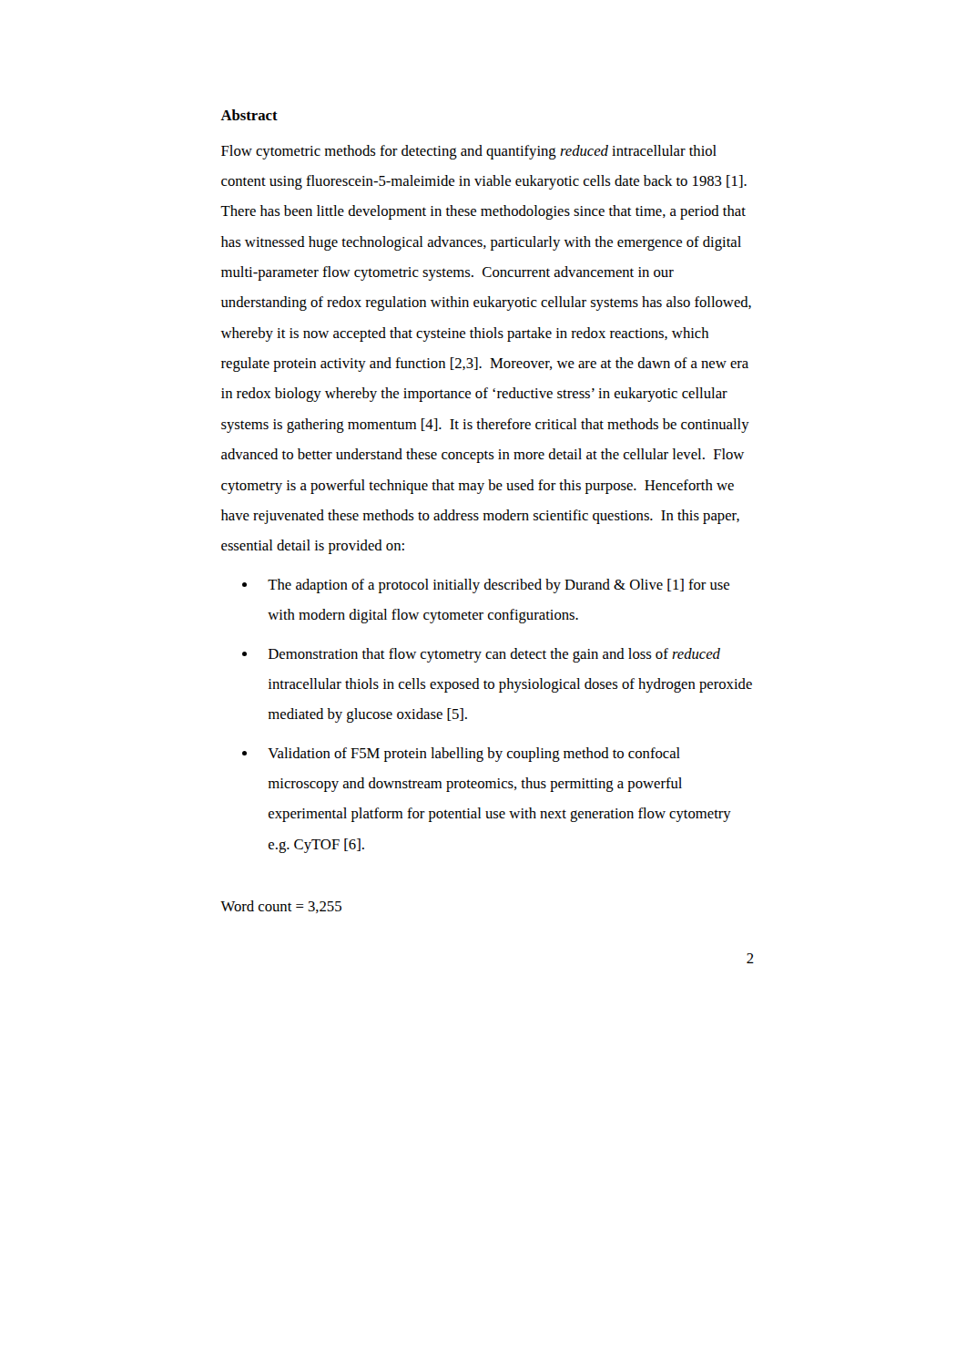Abstract
Flow cytometric methods for detecting and quantifying reduced intracellular thiol content using fluorescein-5-maleimide in viable eukaryotic cells date back to 1983 [1]. There has been little development in these methodologies since that time, a period that has witnessed huge technological advances, particularly with the emergence of digital multi-parameter flow cytometric systems. Concurrent advancement in our understanding of redox regulation within eukaryotic cellular systems has also followed, whereby it is now accepted that cysteine thiols partake in redox reactions, which regulate protein activity and function [2,3]. Moreover, we are at the dawn of a new era in redox biology whereby the importance of ‘reductive stress’ in eukaryotic cellular systems is gathering momentum [4]. It is therefore critical that methods be continually advanced to better understand these concepts in more detail at the cellular level. Flow cytometry is a powerful technique that may be used for this purpose. Henceforth we have rejuvenated these methods to address modern scientific questions. In this paper, essential detail is provided on:
The adaption of a protocol initially described by Durand & Olive [1] for use with modern digital flow cytometer configurations.
Demonstration that flow cytometry can detect the gain and loss of reduced intracellular thiols in cells exposed to physiological doses of hydrogen peroxide mediated by glucose oxidase [5].
Validation of F5M protein labelling by coupling method to confocal microscopy and downstream proteomics, thus permitting a powerful experimental platform for potential use with next generation flow cytometry e.g. CyTOF [6].
Word count = 3,255
2